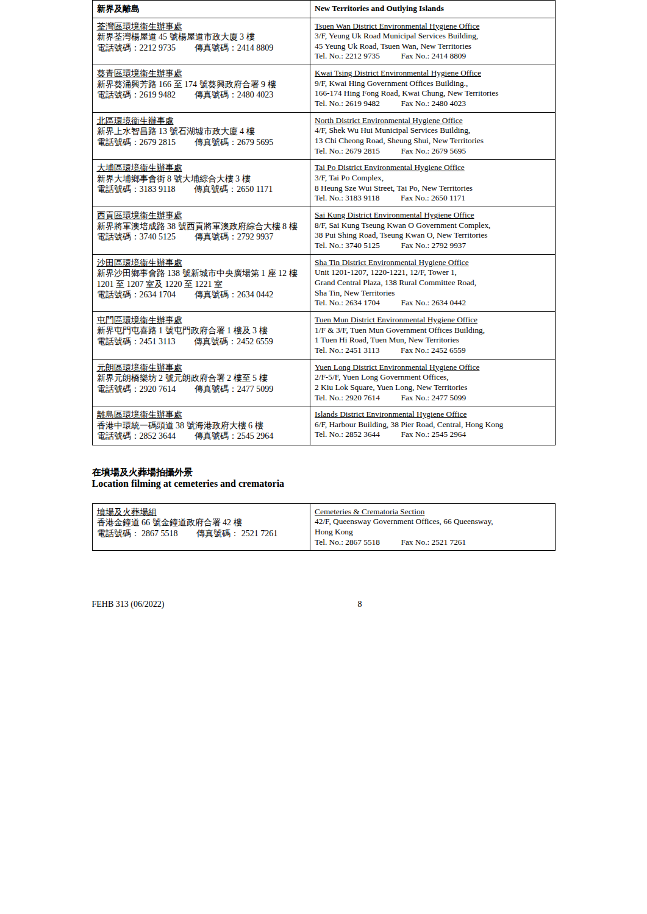| 新界及離島 | New Territories and Outlying Islands |
| 荃灣區環境衞生辦事處 新界荃灣楊屋道 45 號楊屋道市政大廈 3 樓 電話號碼：2212 9735 傳真號碼：2414 8809 | Tsuen Wan District Environmental Hygiene Office 3/F, Yeung Uk Road Municipal Services Building, 45 Yeung Uk Road, Tsuen Wan, New Territories Tel. No.: 2212 9735 Fax No.: 2414 8809 |
| 葵青區環境衞生辦事處 新界葵涌興芳路 166 至 174 號葵興政府合署 9 樓 電話號碼：2619 9482 傳真號碼：2480 4023 | Kwai Tsing District Environmental Hygiene Office 9/F, Kwai Hing Government Offices Building., 166-174 Hing Fong Road, Kwai Chung, New Territories Tel. No.: 2619 9482 Fax No.: 2480 4023 |
| 北區環境衞生辦事處 新界上水智昌路 13 號石湖墟市政大廈 4 樓 電話號碼：2679 2815 傳真號碼：2679 5695 | North District Environmental Hygiene Office 4/F, Shek Wu Hui Municipal Services Building, 13 Chi Cheong Road, Sheung Shui, New Territories Tel. No.: 2679 2815 Fax No.: 2679 5695 |
| 大埔區環境衞生辦事處 新界大埔鄉事會街 8 號大埔綜合大樓 3 樓 電話號碼：3183 9118 傳真號碼：2650 1171 | Tai Po District Environmental Hygiene Office 3/F, Tai Po Complex, 8 Heung Sze Wui Street, Tai Po, New Territories Tel. No.: 3183 9118 Fax No.: 2650 1171 |
| 西貢區環境衞生辦事處 新界將軍澳培成路 38 號西貢將軍澳政府綜合大樓 8 樓 電話號碼：3740 5125 傳真號碼：2792 9937 | Sai Kung District Environmental Hygiene Office 8/F, Sai Kung Tseung Kwan O Government Complex, 38 Pui Shing Road, Tseung Kwan O, New Territories Tel. No.: 3740 5125 Fax No.: 2792 9937 |
| 沙田區環境衞生辦事處 新界沙田鄉事會路 138 號新城市中央廣場第 1 座 12 樓 1201 至 1207 室及 1220 至 1221 室 電話號碼：2634 1704 傳真號碼：2634 0442 | Sha Tin District Environmental Hygiene Office Unit 1201-1207, 1220-1221, 12/F, Tower 1, Grand Central Plaza, 138 Rural Committee Road, Sha Tin, New Territories Tel. No.: 2634 1704 Fax No.: 2634 0442 |
| 屯門區環境衞生辦事處 新界屯門屯喜路 1 號屯門政府合署 1 樓及 3 樓 電話號碼：2451 3113 傳真號碼：2452 6559 | Tuen Mun District Environmental Hygiene Office 1/F & 3/F, Tuen Mun Government Offices Building, 1 Tuen Hi Road, Tuen Mun, New Territories Tel. No.: 2451 3113 Fax No.: 2452 6559 |
| 元朗區環境衞生辦事處 新界元朗橋樂坊 2 號元朗政府合署 2 樓至 5 樓 電話號碼：2920 7614 傳真號碼：2477 5099 | Yuen Long District Environmental Hygiene Office 2/F-5/F, Yuen Long Government Offices, 2 Kiu Lok Square, Yuen Long, New Territories Tel. No.: 2920 7614 Fax No.: 2477 5099 |
| 離島區環境衞生辦事處 香港中環統一碼頭道 38 號海港政府大樓 6 樓 電話號碼：2852 3644 傳真號碼：2545 2964 | Islands District Environmental Hygiene Office 6/F, Harbour Building, 38 Pier Road, Central, Hong Kong Tel. No.: 2852 3644 Fax No.: 2545 2964 |
在墳場及火葬場拍攝外景 Location filming at cemeteries and crematoria
| 墳場及火葬場組 香港金鐘道 66 號金鐘道政府合署 42 樓 電話號碼： 2867 5518 傳真號碼： 2521 7261 | Cemeteries & Crematoria Section 42/F, Queensway Government Offices, 66 Queensway, Hong Kong Tel. No.: 2867 5518 Fax No.: 2521 7261 |
FEHB 313 (06/2022)
8